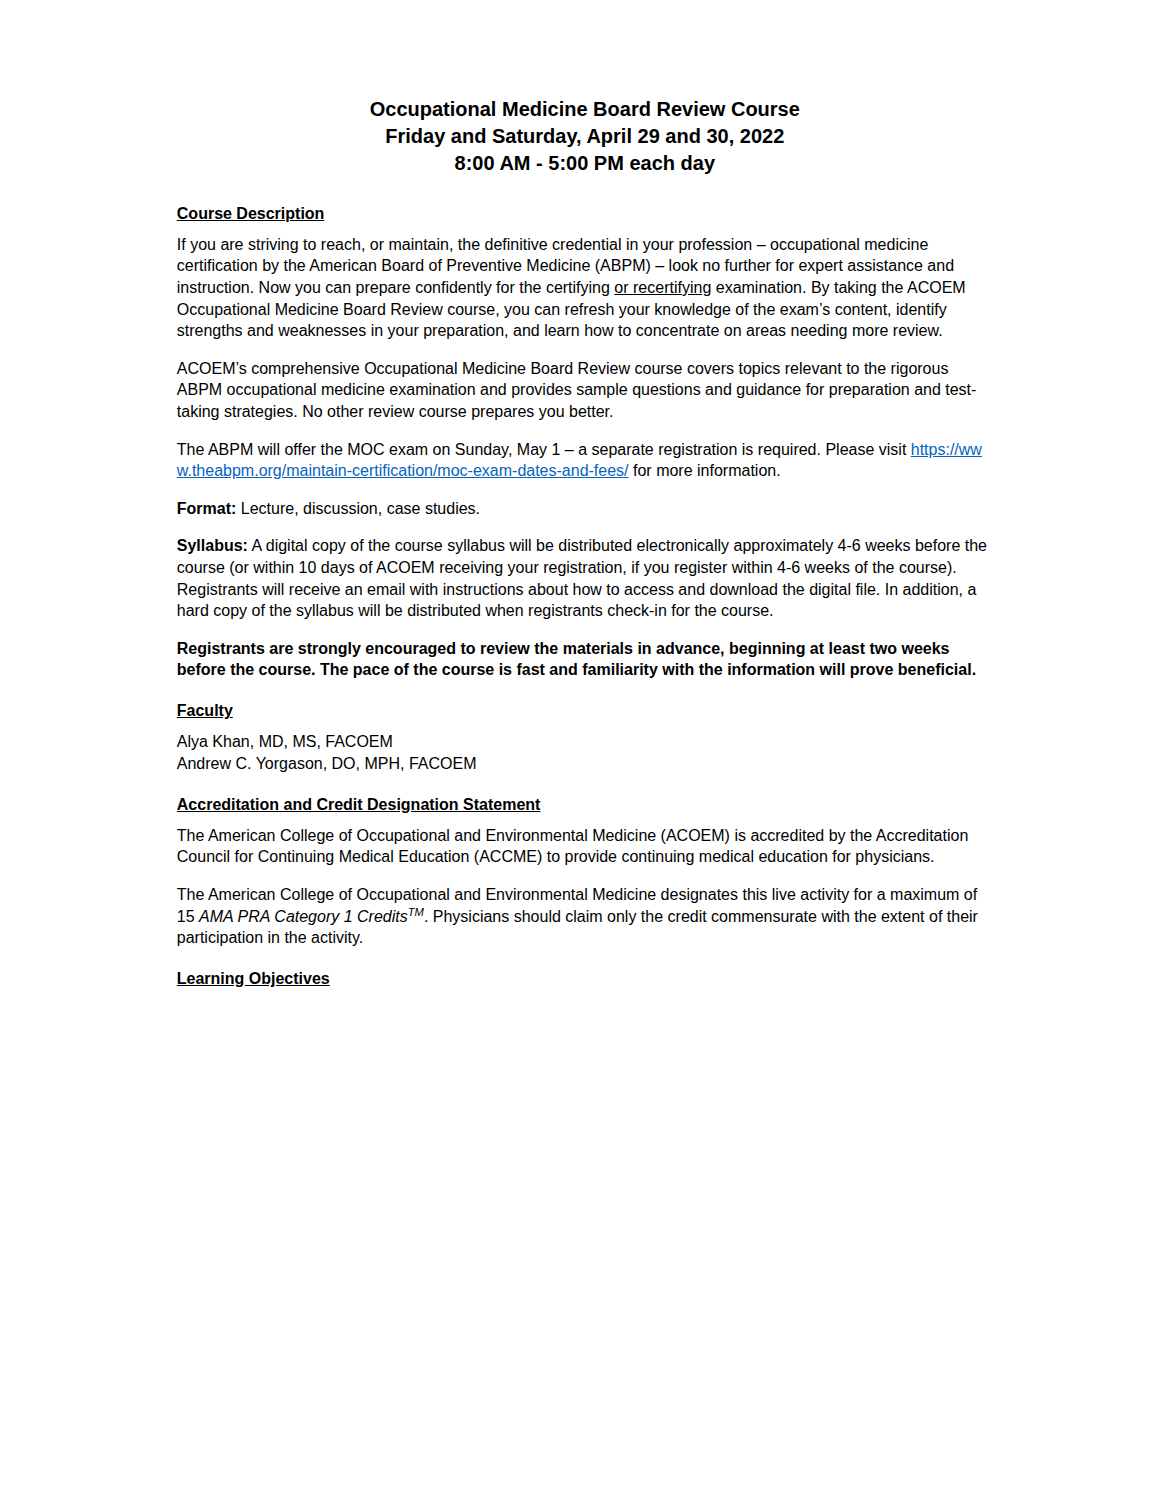Occupational Medicine Board Review Course Friday and Saturday, April 29 and 30, 2022 8:00 AM - 5:00 PM each day
Course Description
If you are striving to reach, or maintain, the definitive credential in your profession – occupational medicine certification by the American Board of Preventive Medicine (ABPM) – look no further for expert assistance and instruction. Now you can prepare confidently for the certifying or recertifying examination. By taking the ACOEM Occupational Medicine Board Review course, you can refresh your knowledge of the exam’s content, identify strengths and weaknesses in your preparation, and learn how to concentrate on areas needing more review.
ACOEM’s comprehensive Occupational Medicine Board Review course covers topics relevant to the rigorous ABPM occupational medicine examination and provides sample questions and guidance for preparation and test-taking strategies. No other review course prepares you better.
The ABPM will offer the MOC exam on Sunday, May 1 – a separate registration is required. Please visit https://www.theabpm.org/maintain-certification/moc-exam-dates-and-fees/ for more information.
Format: Lecture, discussion, case studies.
Syllabus: A digital copy of the course syllabus will be distributed electronically approximately 4-6 weeks before the course (or within 10 days of ACOEM receiving your registration, if you register within 4-6 weeks of the course). Registrants will receive an email with instructions about how to access and download the digital file. In addition, a hard copy of the syllabus will be distributed when registrants check-in for the course.
Registrants are strongly encouraged to review the materials in advance, beginning at least two weeks before the course. The pace of the course is fast and familiarity with the information will prove beneficial.
Faculty
Alya Khan, MD, MS, FACOEM Andrew C. Yorgason, DO, MPH, FACOEM
Accreditation and Credit Designation Statement
The American College of Occupational and Environmental Medicine (ACOEM) is accredited by the Accreditation Council for Continuing Medical Education (ACCME) to provide continuing medical education for physicians.
The American College of Occupational and Environmental Medicine designates this live activity for a maximum of 15 AMA PRA Category 1 CreditsTM. Physicians should claim only the credit commensurate with the extent of their participation in the activity.
Learning Objectives